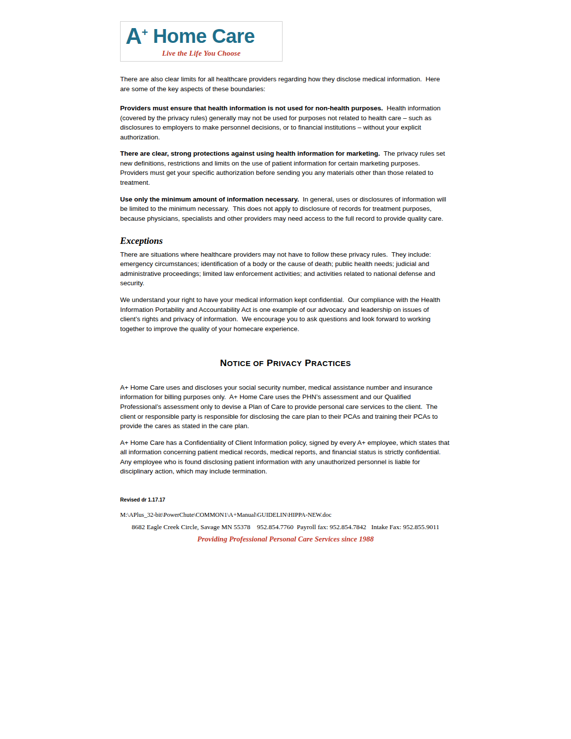A+ Home Care
Live the Life You Choose
There are also clear limits for all healthcare providers regarding how they disclose medical information. Here are some of the key aspects of these boundaries:
Providers must ensure that health information is not used for non-health purposes. Health information (covered by the privacy rules) generally may not be used for purposes not related to health care – such as disclosures to employers to make personnel decisions, or to financial institutions – without your explicit authorization.
There are clear, strong protections against using health information for marketing. The privacy rules set new definitions, restrictions and limits on the use of patient information for certain marketing purposes. Providers must get your specific authorization before sending you any materials other than those related to treatment.
Use only the minimum amount of information necessary. In general, uses or disclosures of information will be limited to the minimum necessary. This does not apply to disclosure of records for treatment purposes, because physicians, specialists and other providers may need access to the full record to provide quality care.
Exceptions
There are situations where healthcare providers may not have to follow these privacy rules. They include: emergency circumstances; identification of a body or the cause of death; public health needs; judicial and administrative proceedings; limited law enforcement activities; and activities related to national defense and security.
We understand your right to have your medical information kept confidential. Our compliance with the Health Information Portability and Accountability Act is one example of our advocacy and leadership on issues of client’s rights and privacy of information. We encourage you to ask questions and look forward to working together to improve the quality of your homecare experience.
NOTICE OF PRIVACY PRACTICES
A+ Home Care uses and discloses your social security number, medical assistance number and insurance information for billing purposes only. A+ Home Care uses the PHN’s assessment and our Qualified Professional’s assessment only to devise a Plan of Care to provide personal care services to the client. The client or responsible party is responsible for disclosing the care plan to their PCAs and training their PCAs to provide the cares as stated in the care plan.
A+ Home Care has a Confidentiality of Client Information policy, signed by every A+ employee, which states that all information concerning patient medical records, medical reports, and financial status is strictly confidential. Any employee who is found disclosing patient information with any unauthorized personnel is liable for disciplinary action, which may include termination.
Revised dr 1.17.17
M:\APlus_32-bit\PowerChute\COMMON1\A+Manual\GUIDELIN\HIPPA-NEW.doc
8682 Eagle Creek Circle, Savage MN 55378 952.854.7760 Payroll fax: 952.854.7842 Intake Fax: 952.855.9011
Providing Professional Personal Care Services since 1988